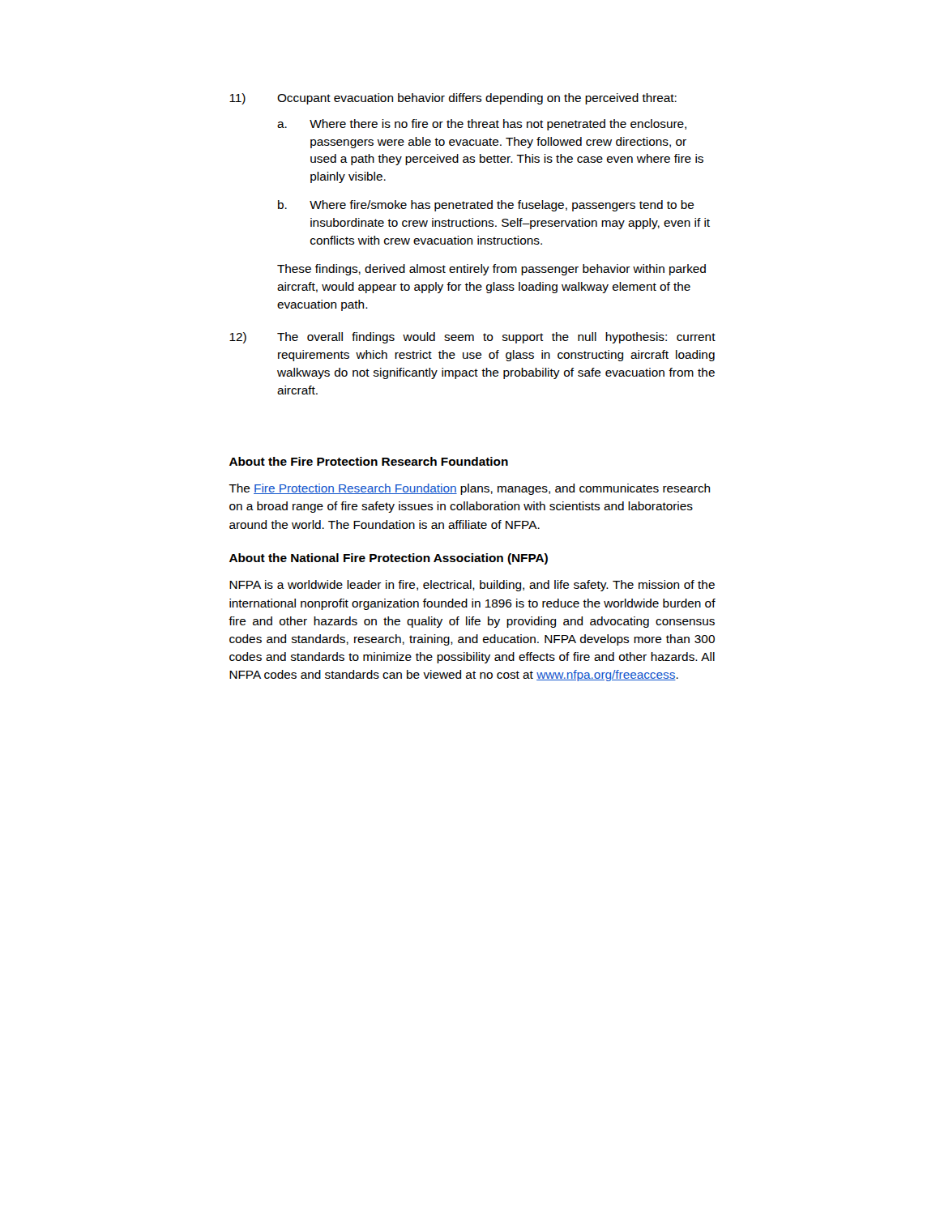11) Occupant evacuation behavior differs depending on the perceived threat:
a. Where there is no fire or the threat has not penetrated the enclosure, passengers were able to evacuate. They followed crew directions, or used a path they perceived as better. This is the case even where fire is plainly visible.
b. Where fire/smoke has penetrated the fuselage, passengers tend to be insubordinate to crew instructions. Self–preservation may apply, even if it conflicts with crew evacuation instructions.
These findings, derived almost entirely from passenger behavior within parked aircraft, would appear to apply for the glass loading walkway element of the evacuation path.
12) The overall findings would seem to support the null hypothesis: current requirements which restrict the use of glass in constructing aircraft loading walkways do not significantly impact the probability of safe evacuation from the aircraft.
About the Fire Protection Research Foundation
The Fire Protection Research Foundation plans, manages, and communicates research on a broad range of fire safety issues in collaboration with scientists and laboratories around the world. The Foundation is an affiliate of NFPA.
About the National Fire Protection Association (NFPA)
NFPA is a worldwide leader in fire, electrical, building, and life safety. The mission of the international nonprofit organization founded in 1896 is to reduce the worldwide burden of fire and other hazards on the quality of life by providing and advocating consensus codes and standards, research, training, and education. NFPA develops more than 300 codes and standards to minimize the possibility and effects of fire and other hazards. All NFPA codes and standards can be viewed at no cost at www.nfpa.org/freeaccess.